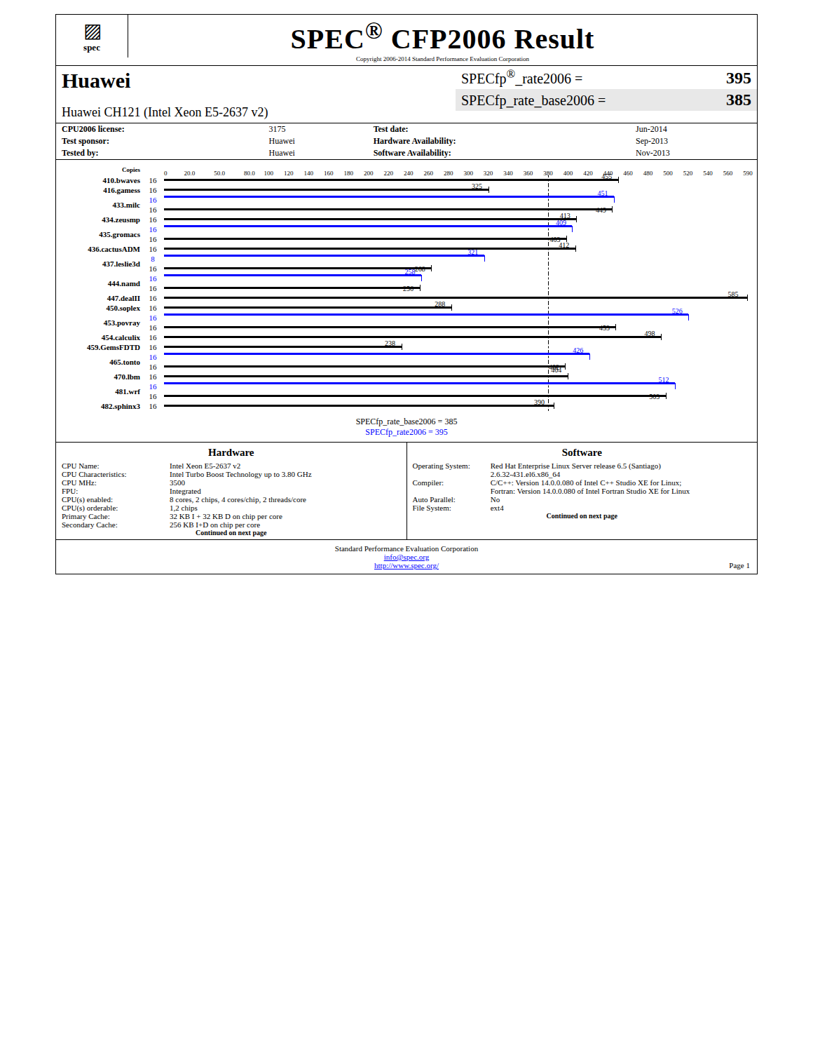▨
spec
SPEC® CFP2006 Result
Copyright 2006-2014 Standard Performance Evaluation Corporation
Huawei
Huawei CH121 (Intel Xeon E5-2637 v2)
SPECfp®_rate2006 = 395
SPECfp_rate_base2006 = 385
| CPU2006 license: | 3175 | Test date: | Jun-2014 |
| Test sponsor: | Huawei | Hardware Availability: | Sep-2013 |
| Tested by: | Huawei | Software Availability: | Nov-2013 |
| Copies | | 0 20.0 50.0 80.0 100 120 140 160 180 200 220 240 260 280 300 320 340 360 380 400 420 440 460 480 500 520 540 560 590 |
| 410.bwaves | 16 | 455 |
| 416.gamess | 16 | 325 |
| 433.milc | 16 | 451 |
| 16 | 449 |
| 434.zeusmp | 16 | 413 |
| 435.gromacs | 16 | 409 |
| 16 | 403 |
| 436.cactusADM | 16 | 412 |
| 437.leslie3d | 8 | 321 |
| 16 | 268 |
| 444.namd | 16 | 258 |
| 16 | 256 |
| 447.dealII | 16 | 585 |
| 450.soplex | 16 | 288 |
| 453.povray | 16 | 526 |
| 16 | 453 |
| 454.calculix | 16 | 498 |
| 459.GemsFDTD | 16 | 238 |
| 465.tonto | 16 | 426 |
| 16 | 402 |
| 470.lbm | 16 | 404 |
| 481.wrf | 16 | 512 |
| 16 | 503 |
| 482.sphinx3 | 16 | 390 |
SPECfp_rate_base2006 = 385
SPECfp_rate2006 = 395
Hardware
| CPU Name: | Intel Xeon E5-2637 v2 |
| CPU Characteristics: | Intel Turbo Boost Technology up to 3.80 GHz |
| CPU MHz: | 3500 |
| FPU: | Integrated |
| CPU(s) enabled: | 8 cores, 2 chips, 4 cores/chip, 2 threads/core |
| CPU(s) orderable: | 1,2 chips |
| Primary Cache: | 32 KB I + 32 KB D on chip per core |
| Secondary Cache: | 256 KB I+D on chip per core |
Continued on next page
Software
| Operating System: | Red Hat Enterprise Linux Server release 6.5 (Santiago) 2.6.32-431.el6.x86_64 |
| Compiler: | C/C++: Version 14.0.0.080 of Intel C++ Studio XE for Linux; Fortran: Version 14.0.0.080 of Intel Fortran Studio XE for Linux |
| Auto Parallel: | No |
| File System: | ext4 |
Continued on next page
Standard Performance Evaluation Corporation
info@spec.org
http://www.spec.org/ Page 1